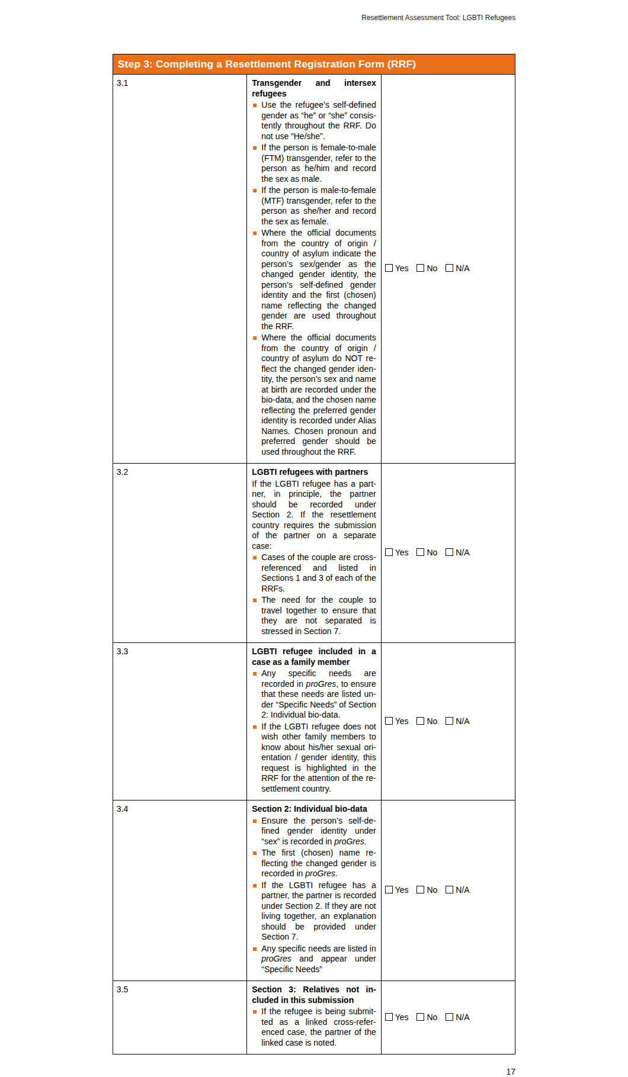Resettlement Assessment Tool: LGBTI Refugees
| Step 3: Completing a Resettlement Registration Form (RRF) |
| --- |
| 3.1 | Transgender and intersex refugees Use the refugee’s self-defined gender as “he” or “she” consistently throughout the RRF. Do not use “He/she”. If the person is female-to-male (FTM) transgender, refer to the person as he/him and record the sex as male. If the person is male-to-female (MTF) transgender, refer to the person as she/her and record the sex as female. Where the official documents from the country of origin / country of asylum indicate the person’s sex/gender as the changed gender identity, the person’s self-defined gender identity and the first (chosen) name reflecting the changed gender are used throughout the RRF. Where the official documents from the country of origin / country of asylum do NOT reflect the changed gender identity, the person’s sex and name at birth are recorded under the bio-data, and the chosen name reflecting the preferred gender identity is recorded under Alias Names. Chosen pronoun and preferred gender should be used throughout the RRF. | Yes No N/A |
| 3.2 | LGBTI refugees with partners If the LGBTI refugee has a partner, in principle, the partner should be recorded under Section 2. If the resettlement country requires the submission of the partner on a separate case: Cases of the couple are cross-referenced and listed in Sections 1 and 3 of each of the RRFs. The need for the couple to travel together to ensure that they are not separated is stressed in Section 7. | Yes No N/A |
| 3.3 | LGBTI refugee included in a case as a family member Any specific needs are recorded in proGres , to ensure that these needs are listed under “Specific Needs” of Section 2: Individual bio-data. If the LGBTI refugee does not wish other family members to know about his/her sexual orientation / gender identity, this request is highlighted in the RRF for the attention of the resettlement country. | Yes No N/A |
| 3.4 | Section 2: Individual bio-data Ensure the person’s self-defined gender identity under “sex” is recorded in proGres. The first (chosen) name reflecting the changed gender is recorded in proGres . If the LGBTI refugee has a partner, the partner is recorded under Section 2. If they are not living together, an explanation should be provided under Section 7. Any specific needs are listed in proGres and appear under “Specific Needs” | Yes No N/A |
| 3.5 | Section 3: Relatives not included in this submission If the refugee is being submitted as a linked cross-referenced case, the partner of the linked case is noted. | Yes No N/A |
17